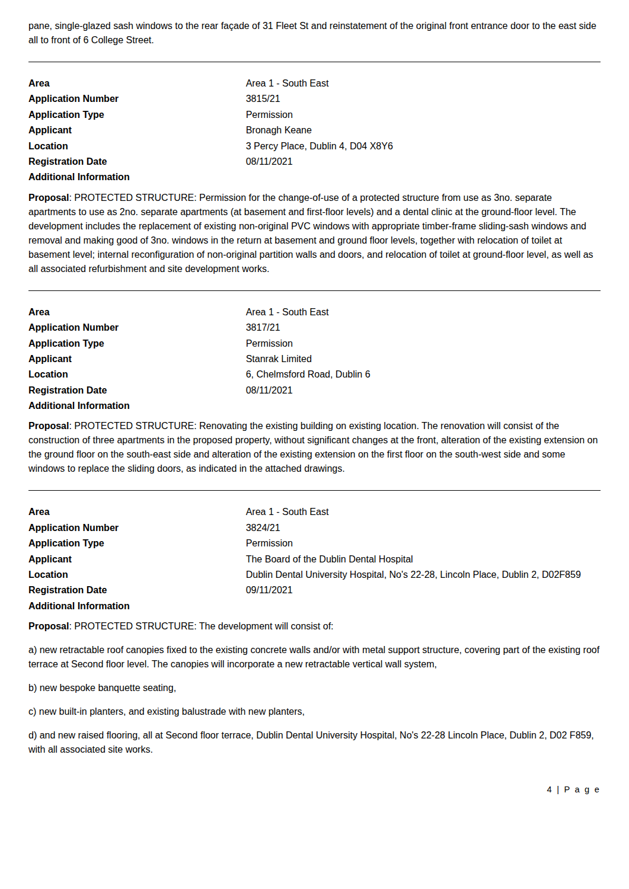pane, single-glazed sash windows to the rear façade of 31 Fleet St and reinstatement of the original front entrance door to the east side all to front of 6 College Street.
| Area | Area 1 - South East |
| Application Number | 3815/21 |
| Application Type | Permission |
| Applicant | Bronagh Keane |
| Location | 3 Percy Place, Dublin 4, D04 X8Y6 |
| Registration Date | 08/11/2021 |
| Additional Information | |
Proposal: PROTECTED STRUCTURE: Permission for the change-of-use of a protected structure from use as 3no. separate apartments to use as 2no. separate apartments (at basement and first-floor levels) and a dental clinic at the ground-floor level. The development includes the replacement of existing non-original PVC windows with appropriate timber-frame sliding-sash windows and removal and making good of 3no. windows in the return at basement and ground floor levels, together with relocation of toilet at basement level; internal reconfiguration of non-original partition walls and doors, and relocation of toilet at ground-floor level, as well as all associated refurbishment and site development works.
| Area | Area 1 - South East |
| Application Number | 3817/21 |
| Application Type | Permission |
| Applicant | Stanrak Limited |
| Location | 6, Chelmsford Road, Dublin 6 |
| Registration Date | 08/11/2021 |
| Additional Information | |
Proposal: PROTECTED STRUCTURE: Renovating the existing building on existing location. The renovation will consist of the construction of three apartments in the proposed property, without significant changes at the front, alteration of the existing extension on the ground floor on the south-east side and alteration of the existing extension on the first floor on the south-west side and some windows to replace the sliding doors, as indicated in the attached drawings.
| Area | Area 1 - South East |
| Application Number | 3824/21 |
| Application Type | Permission |
| Applicant | The Board of the Dublin Dental Hospital |
| Location | Dublin Dental University Hospital, No's 22-28, Lincoln Place, Dublin 2, D02F859 |
| Registration Date | 09/11/2021 |
| Additional Information | |
Proposal: PROTECTED STRUCTURE: The development will consist of:
a) new retractable roof canopies fixed to the existing concrete walls and/or with metal support structure, covering part of the existing roof terrace at Second floor level. The canopies will incorporate a new retractable vertical wall system,
b) new bespoke banquette seating,
c) new built-in planters, and existing balustrade with new planters,
d) and new raised flooring, all at Second floor terrace, Dublin Dental University Hospital, No's 22-28 Lincoln Place, Dublin 2, D02 F859, with all associated site works.
4 | P a g e